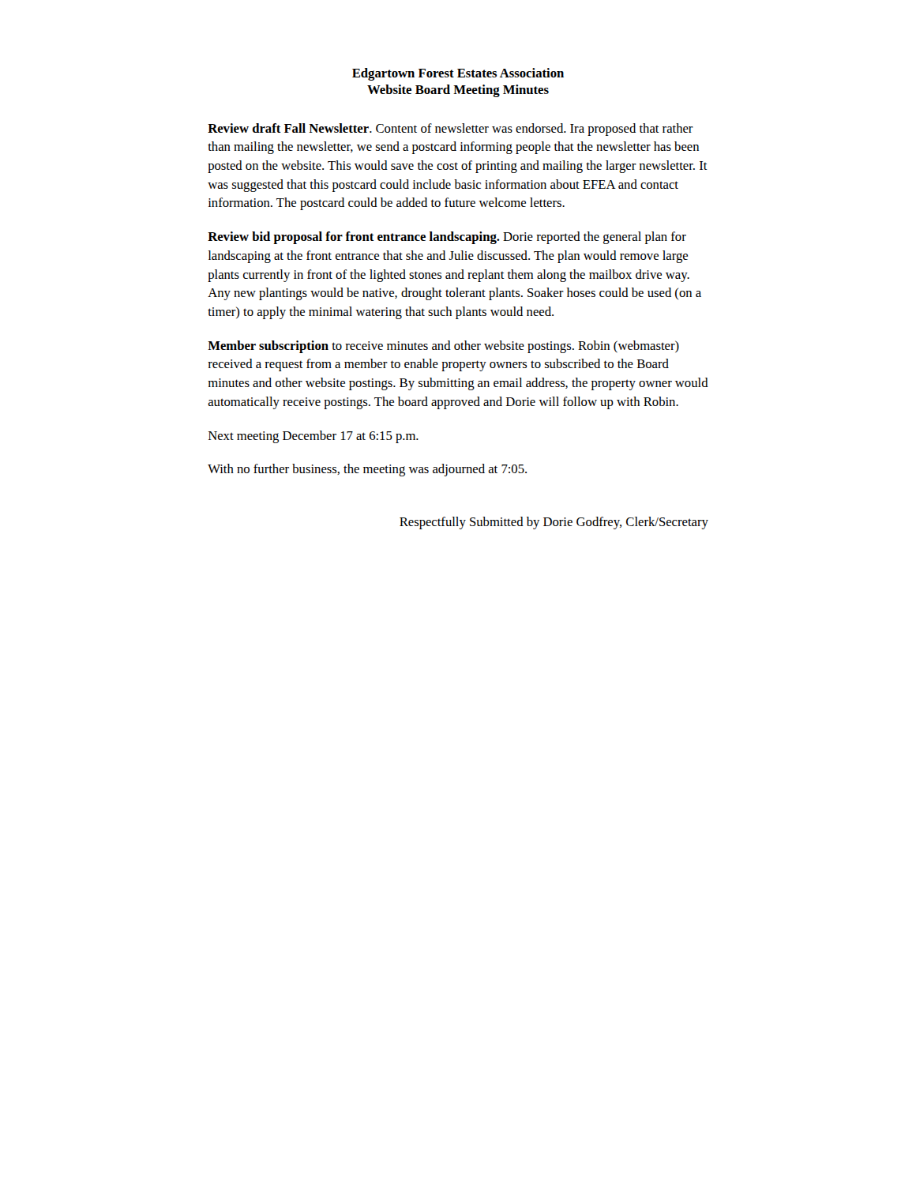Edgartown Forest Estates Association Website Board Meeting Minutes
Review draft Fall Newsletter. Content of newsletter was endorsed. Ira proposed that rather than mailing the newsletter, we send a postcard informing people that the newsletter has been posted on the website. This would save the cost of printing and mailing the larger newsletter. It was suggested that this postcard could include basic information about EFEA and contact information. The postcard could be added to future welcome letters.
Review bid proposal for front entrance landscaping. Dorie reported the general plan for landscaping at the front entrance that she and Julie discussed. The plan would remove large plants currently in front of the lighted stones and replant them along the mailbox drive way. Any new plantings would be native, drought tolerant plants. Soaker hoses could be used (on a timer) to apply the minimal watering that such plants would need.
Member subscription to receive minutes and other website postings. Robin (webmaster) received a request from a member to enable property owners to subscribed to the Board minutes and other website postings. By submitting an email address, the property owner would automatically receive postings. The board approved and Dorie will follow up with Robin.
Next meeting December 17 at 6:15 p.m.
With no further business, the meeting was adjourned at 7:05.
Respectfully Submitted by Dorie Godfrey, Clerk/Secretary